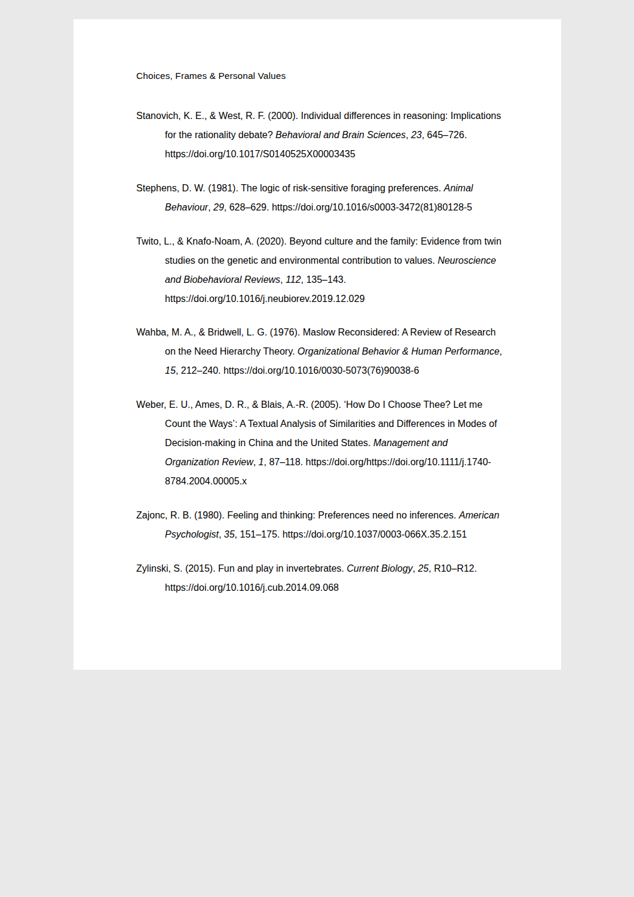Choices, Frames & Personal Values
Stanovich, K. E., & West, R. F. (2000). Individual differences in reasoning: Implications for the rationality debate? Behavioral and Brain Sciences, 23, 645–726. https://doi.org/10.1017/S0140525X00003435
Stephens, D. W. (1981). The logic of risk-sensitive foraging preferences. Animal Behaviour, 29, 628–629. https://doi.org/10.1016/s0003-3472(81)80128-5
Twito, L., & Knafo-Noam, A. (2020). Beyond culture and the family: Evidence from twin studies on the genetic and environmental contribution to values. Neuroscience and Biobehavioral Reviews, 112, 135–143. https://doi.org/10.1016/j.neubiorev.2019.12.029
Wahba, M. A., & Bridwell, L. G. (1976). Maslow Reconsidered: A Review of Research on the Need Hierarchy Theory. Organizational Behavior & Human Performance, 15, 212–240. https://doi.org/10.1016/0030-5073(76)90038-6
Weber, E. U., Ames, D. R., & Blais, A.-R. (2005). ‘How Do I Choose Thee? Let me Count the Ways’: A Textual Analysis of Similarities and Differences in Modes of Decision-making in China and the United States. Management and Organization Review, 1, 87–118. https://doi.org/https://doi.org/10.1111/j.1740-8784.2004.00005.x
Zajonc, R. B. (1980). Feeling and thinking: Preferences need no inferences. American Psychologist, 35, 151–175. https://doi.org/10.1037/0003-066X.35.2.151
Zylinski, S. (2015). Fun and play in invertebrates. Current Biology, 25, R10–R12. https://doi.org/10.1016/j.cub.2014.09.068